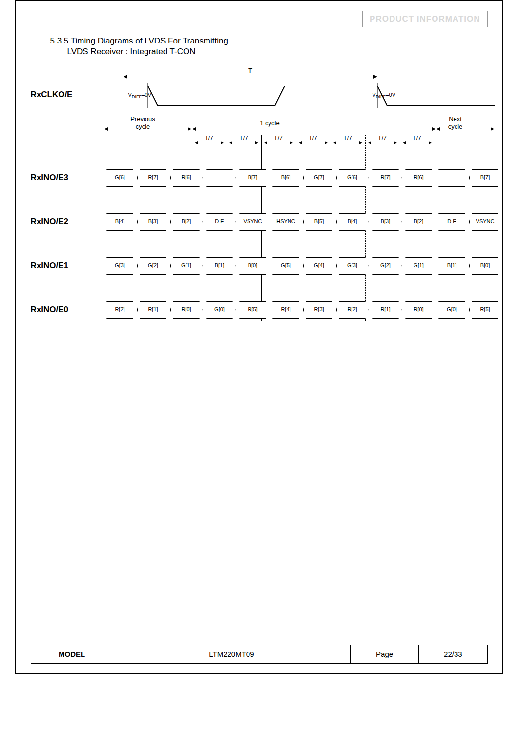PRODUCT INFORMATION
5.3.5 Timing Diagrams of LVDS For Transmitting
LVDS Receiver : Integrated T-CON
T
RxCLKO/E
RxINO/E3
RxINO/E2
RxINO/E1
RxINO/E0
VDIFF=0V
VDIFF=0V
Previous
cycle
1 cycle
Next
cycle
T/7
T/7
T/7
T/7
T/7
T/7
T/7
G[6]
R[7]
R[6]
-----
B[7]
B[6]
G[7]
G[6]
R[7]
R[6]
-----
B[7]
B[4]
B[3]
B[2]
D E
VSYNC
HSYNC
B[5]
B[4]
B[3]
B[2]
D E
VSYNC
G[3]
G[2]
G[1]
B[1]
B[0]
G[5]
G[4]
G[3]
G[2]
G[1]
B[1]
B[0]
R[2]
R[1]
R[0]
G[0]
R[5]
R[4]
R[3]
R[2]
R[1]
R[0]
G[0]
R[5]
| MODEL | LTM220MT09 | Page | 22/33 |